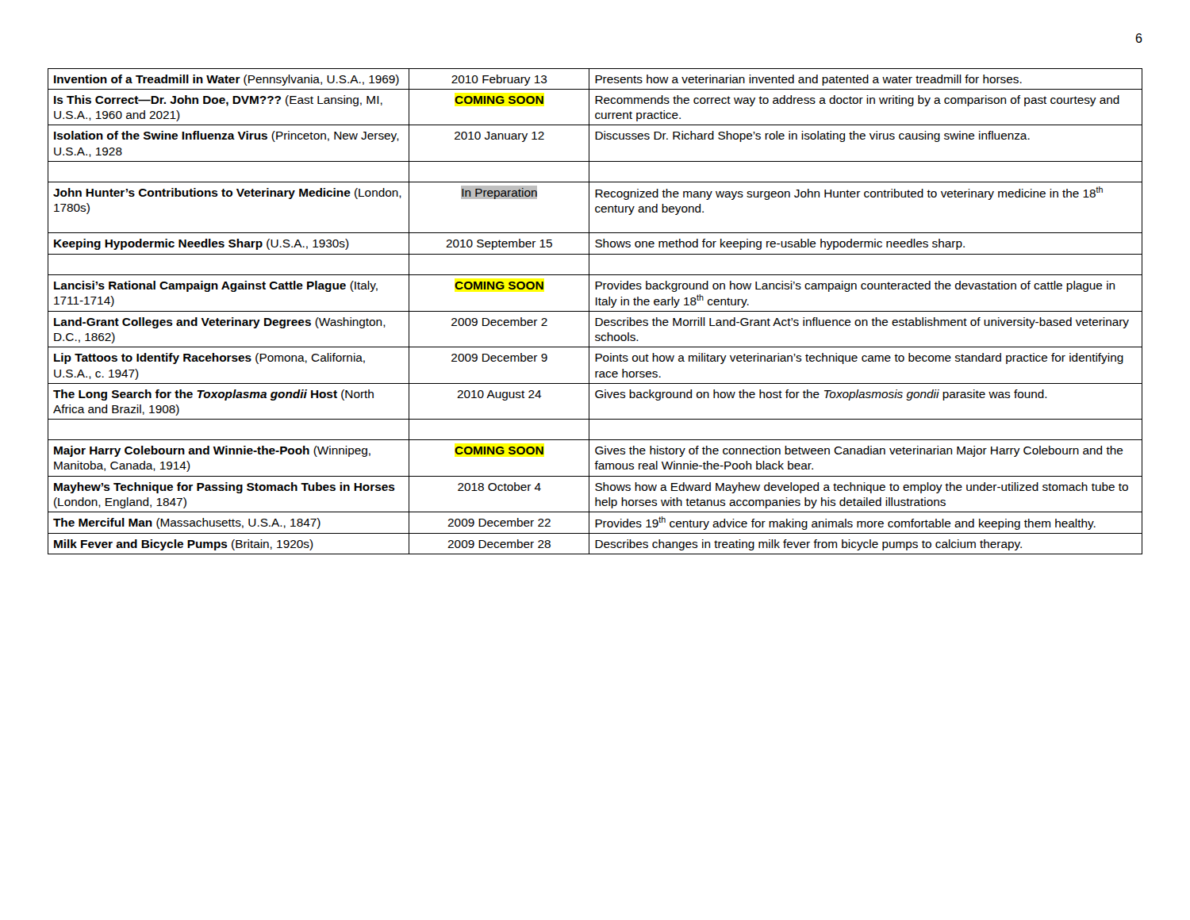6
| Invention of a Treadmill in Water (Pennsylvania, U.S.A., 1969) | 2010 February 13 | Presents how a veterinarian invented and patented a water treadmill for horses. |
| Is This Correct—Dr. John Doe, DVM??? (East Lansing, MI, U.S.A., 1960 and 2021) | COMING SOON | Recommends the correct way to address a doctor in writing by a comparison of past courtesy and current practice. |
| Isolation of the Swine Influenza Virus (Princeton, New Jersey, U.S.A., 1928 | 2010 January 12 | Discusses Dr. Richard Shope’s role in isolating the virus causing swine influenza. |
| John Hunter’s Contributions to Veterinary Medicine (London, 1780s) | In Preparation | Recognized the many ways surgeon John Hunter contributed to veterinary medicine in the 18 th century and beyond. |
| Keeping Hypodermic Needles Sharp (U.S.A., 1930s) | 2010 September 15 | Shows one method for keeping re-usable hypodermic needles sharp. |
| Lancisi’s Rational Campaign Against Cattle Plague (Italy, 1711-1714) | COMING SOON | Provides background on how Lancisi’s campaign counteracted the devastation of cattle plague in Italy in the early 18 th century. |
| Land-Grant Colleges and Veterinary Degrees (Washington, D.C., 1862) | 2009 December 2 | Describes the Morrill Land-Grant Act’s influence on the establishment of university-based veterinary schools. |
| Lip Tattoos to Identify Racehorses (Pomona, California, U.S.A., c. 1947) | 2009 December 9 | Points out how a military veterinarian’s technique came to become standard practice for identifying race horses. |
| The Long Search for the Toxoplasma gondii Host (North Africa and Brazil, 1908) | 2010 August 24 | Gives background on how the host for the Toxoplasmosis gondii parasite was found. |
| Major Harry Colebourn and Winnie-the-Pooh (Winnipeg, Manitoba, Canada, 1914) | COMING SOON | Gives the history of the connection between Canadian veterinarian Major Harry Colebourn and the famous real Winnie-the-Pooh black bear. |
| Mayhew’s Technique for Passing Stomach Tubes in Horses (London, England, 1847) | 2018 October 4 | Shows how a Edward Mayhew developed a technique to employ the under-utilized stomach tube to help horses with tetanus accompanies by his detailed illustrations |
| The Merciful Man (Massachusetts, U.S.A., 1847) | 2009 December 22 | Provides 19 th century advice for making animals more comfortable and keeping them healthy. |
| Milk Fever and Bicycle Pumps (Britain, 1920s) | 2009 December 28 | Describes changes in treating milk fever from bicycle pumps to calcium therapy. |